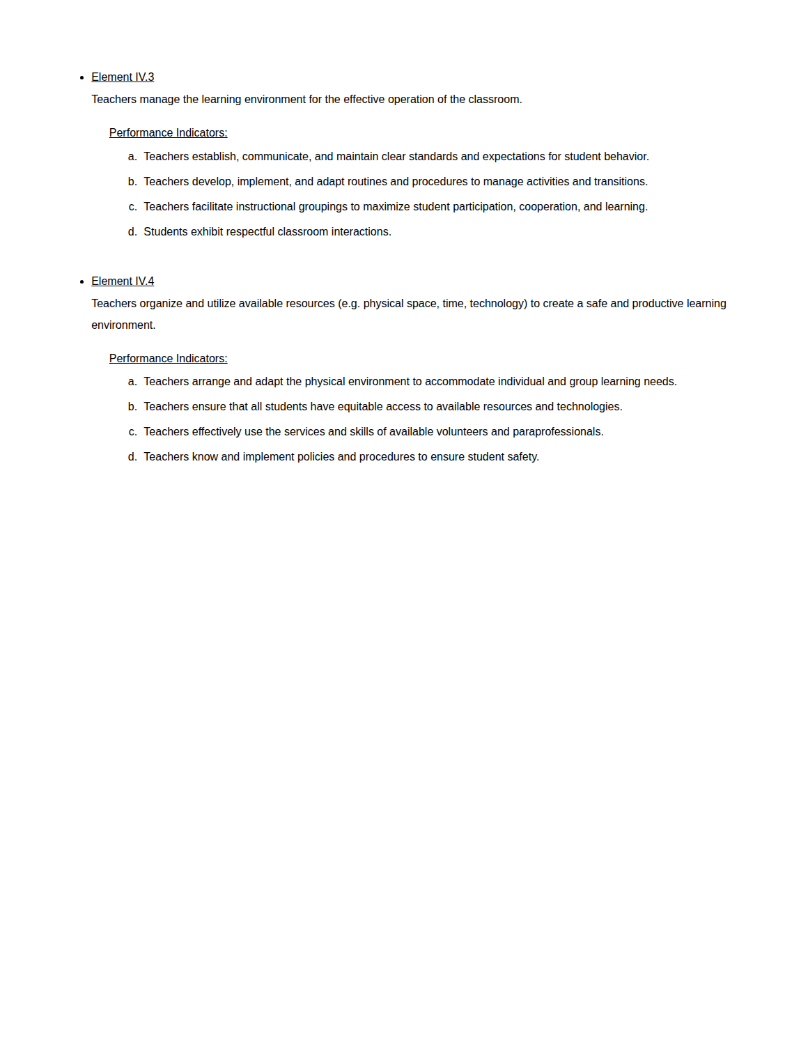Element IV.3 Teachers manage the learning environment for the effective operation of the classroom. Performance Indicators:
Teachers establish, communicate, and maintain clear standards and expectations for student behavior.
Teachers develop, implement, and adapt routines and procedures to manage activities and transitions.
Teachers facilitate instructional groupings to maximize student participation, cooperation, and learning.
Students exhibit respectful classroom interactions.
Element IV.4 Teachers organize and utilize available resources (e.g. physical space, time, technology) to create a safe and productive learning environment. Performance Indicators:
Teachers arrange and adapt the physical environment to accommodate individual and group learning needs.
Teachers ensure that all students have equitable access to available resources and technologies.
Teachers effectively use the services and skills of available volunteers and paraprofessionals.
Teachers know and implement policies and procedures to ensure student safety.